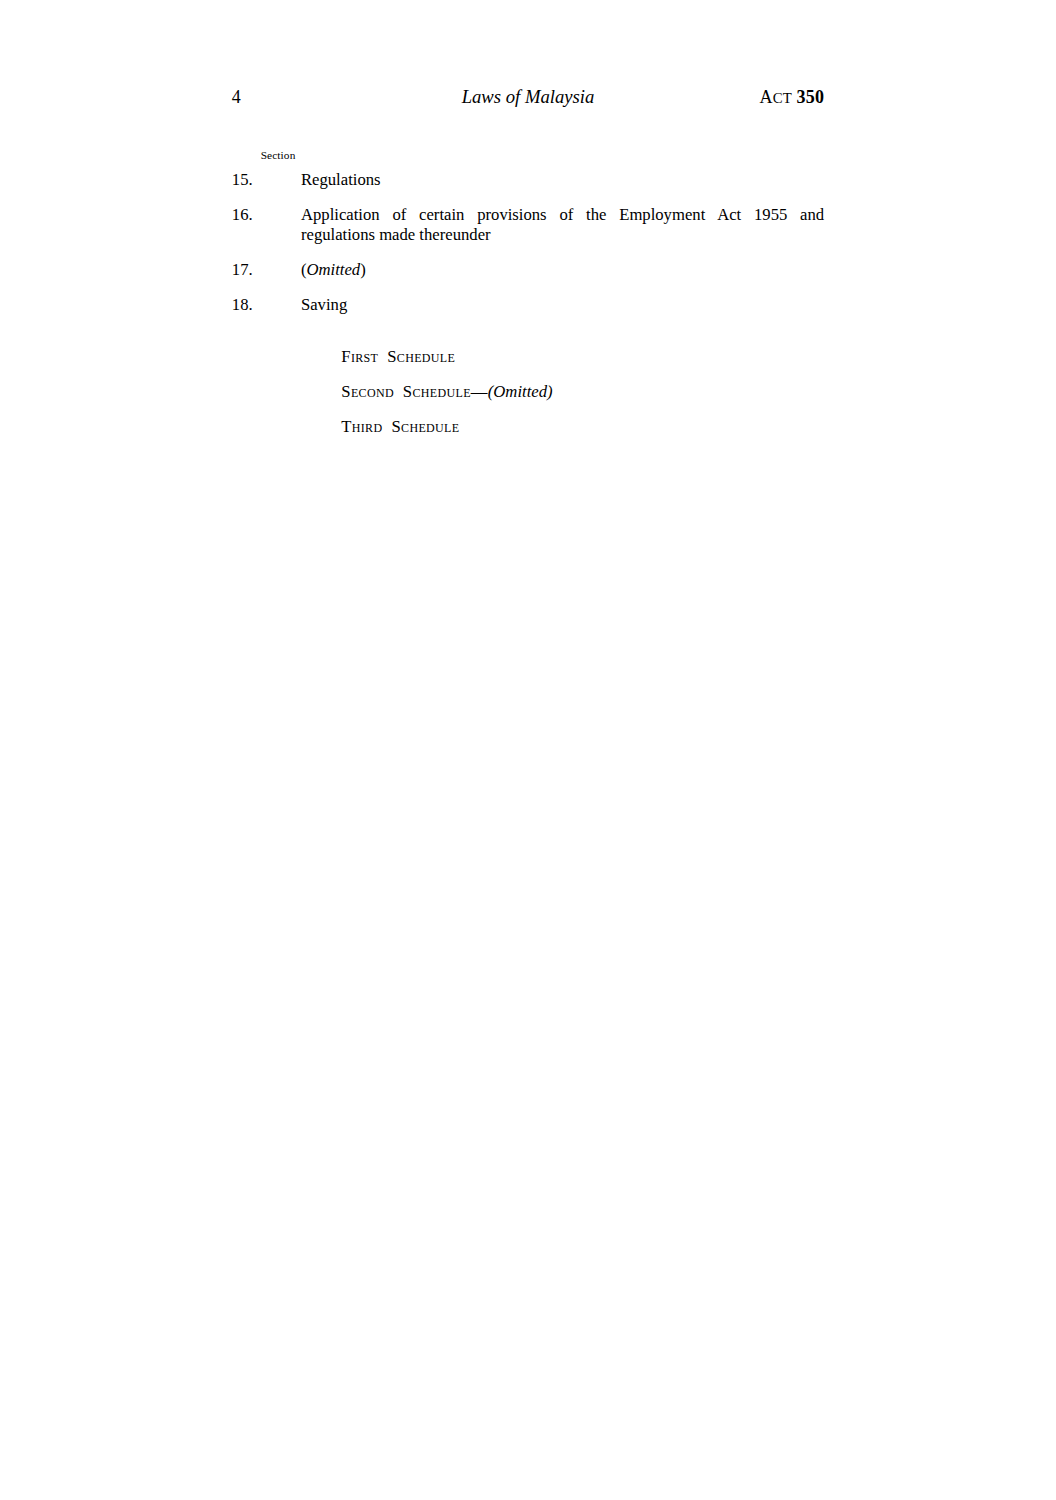4
Laws of Malaysia
ACT 350
Section
| 15. | Regulations |
| 16. | Application of certain provisions of the Employment Act 1955 and regulations made thereunder |
| 17. | ( Omitted ) |
| 18. | Saving |
First Schedule
Second Schedule—(Omitted)
Third Schedule